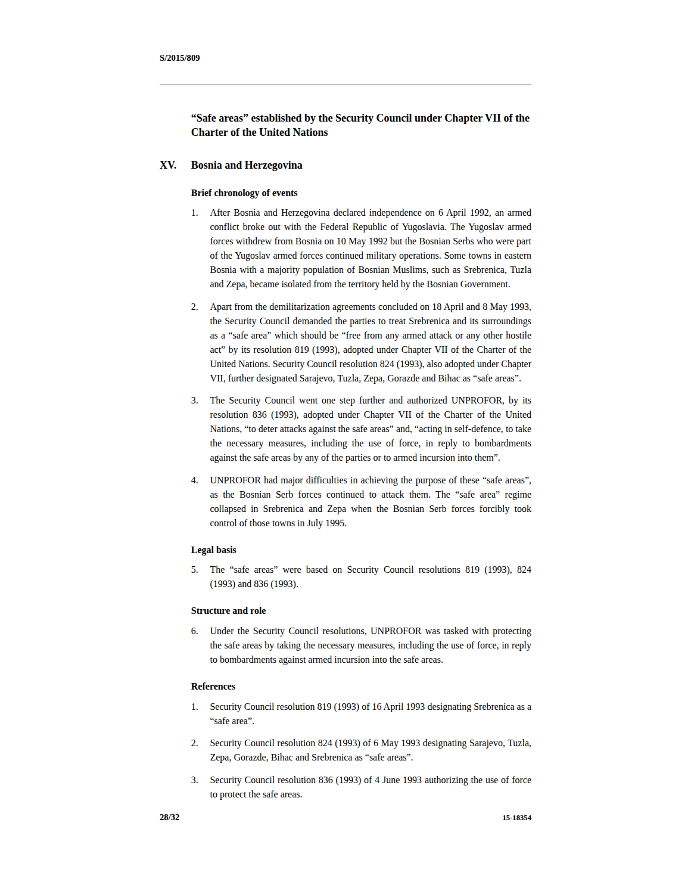S/2015/809
“Safe areas” established by the Security Council under Chapter VII of the Charter of the United Nations
XV. Bosnia and Herzegovina
Brief chronology of events
1. After Bosnia and Herzegovina declared independence on 6 April 1992, an armed conflict broke out with the Federal Republic of Yugoslavia. The Yugoslav armed forces withdrew from Bosnia on 10 May 1992 but the Bosnian Serbs who were part of the Yugoslav armed forces continued military operations. Some towns in eastern Bosnia with a majority population of Bosnian Muslims, such as Srebrenica, Tuzla and Zepa, became isolated from the territory held by the Bosnian Government.
2. Apart from the demilitarization agreements concluded on 18 April and 8 May 1993, the Security Council demanded the parties to treat Srebrenica and its surroundings as a “safe area” which should be “free from any armed attack or any other hostile act” by its resolution 819 (1993), adopted under Chapter VII of the Charter of the United Nations. Security Council resolution 824 (1993), also adopted under Chapter VII, further designated Sarajevo, Tuzla, Zepa, Gorazde and Bihac as “safe areas”.
3. The Security Council went one step further and authorized UNPROFOR, by its resolution 836 (1993), adopted under Chapter VII of the Charter of the United Nations, “to deter attacks against the safe areas” and, “acting in self-defence, to take the necessary measures, including the use of force, in reply to bombardments against the safe areas by any of the parties or to armed incursion into them”.
4. UNPROFOR had major difficulties in achieving the purpose of these “safe areas”, as the Bosnian Serb forces continued to attack them. The “safe area” regime collapsed in Srebrenica and Zepa when the Bosnian Serb forces forcibly took control of those towns in July 1995.
Legal basis
5. The “safe areas” were based on Security Council resolutions 819 (1993), 824 (1993) and 836 (1993).
Structure and role
6. Under the Security Council resolutions, UNPROFOR was tasked with protecting the safe areas by taking the necessary measures, including the use of force, in reply to bombardments against armed incursion into the safe areas.
References
1. Security Council resolution 819 (1993) of 16 April 1993 designating Srebrenica as a “safe area”.
2. Security Council resolution 824 (1993) of 6 May 1993 designating Sarajevo, Tuzla, Zepa, Gorazde, Bihac and Srebrenica as “safe areas”.
3. Security Council resolution 836 (1993) of 4 June 1993 authorizing the use of force to protect the safe areas.
28/32 15-18354